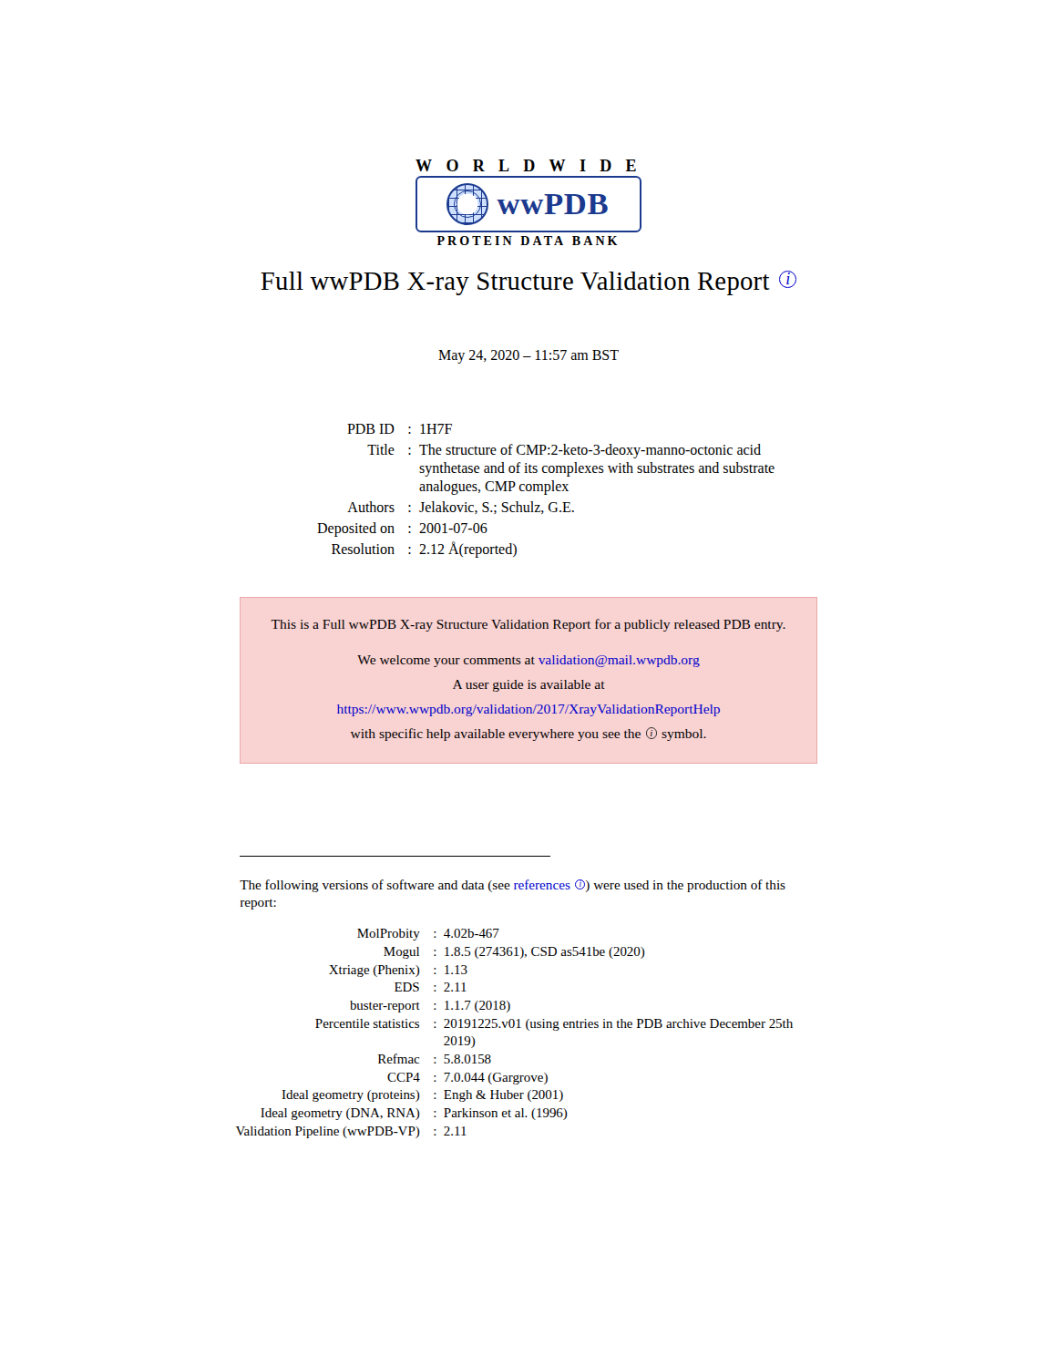W O R L D W I D E
wwPDB
PROTEIN DATA BANK
Full wwPDB X-ray Structure Validation Report i
May 24, 2020 – 11:57 am BST
| PDB ID | : | 1H7F |
| Title | : | The structure of CMP:2-keto-3-deoxy-manno-octonic acid synthetase and of its complexes with substrates and substrate analogues, CMP complex |
| Authors | : | Jelakovic, S.; Schulz, G.E. |
| Deposited on | : | 2001-07-06 |
| Resolution | : | 2.12 Å(reported) |
This is a Full wwPDB X-ray Structure Validation Report for a publicly released PDB entry.
We welcome your comments at validation@mail.wwpdb.org
A user guide is available at
https://www.wwpdb.org/validation/2017/XrayValidationReportHelp
with specific help available everywhere you see the i symbol.
The following versions of software and data (see references i) were used in the production of this report:
| MolProbity | : | 4.02b-467 |
| Mogul | : | 1.8.5 (274361), CSD as541be (2020) |
| Xtriage (Phenix) | : | 1.13 |
| EDS | : | 2.11 |
| buster-report | : | 1.1.7 (2018) |
| Percentile statistics | : | 20191225.v01 (using entries in the PDB archive December 25th 2019) |
| Refmac | : | 5.8.0158 |
| CCP4 | : | 7.0.044 (Gargrove) |
| Ideal geometry (proteins) | : | Engh & Huber (2001) |
| Ideal geometry (DNA, RNA) | : | Parkinson et al. (1996) |
| Validation Pipeline (wwPDB-VP) | : | 2.11 |